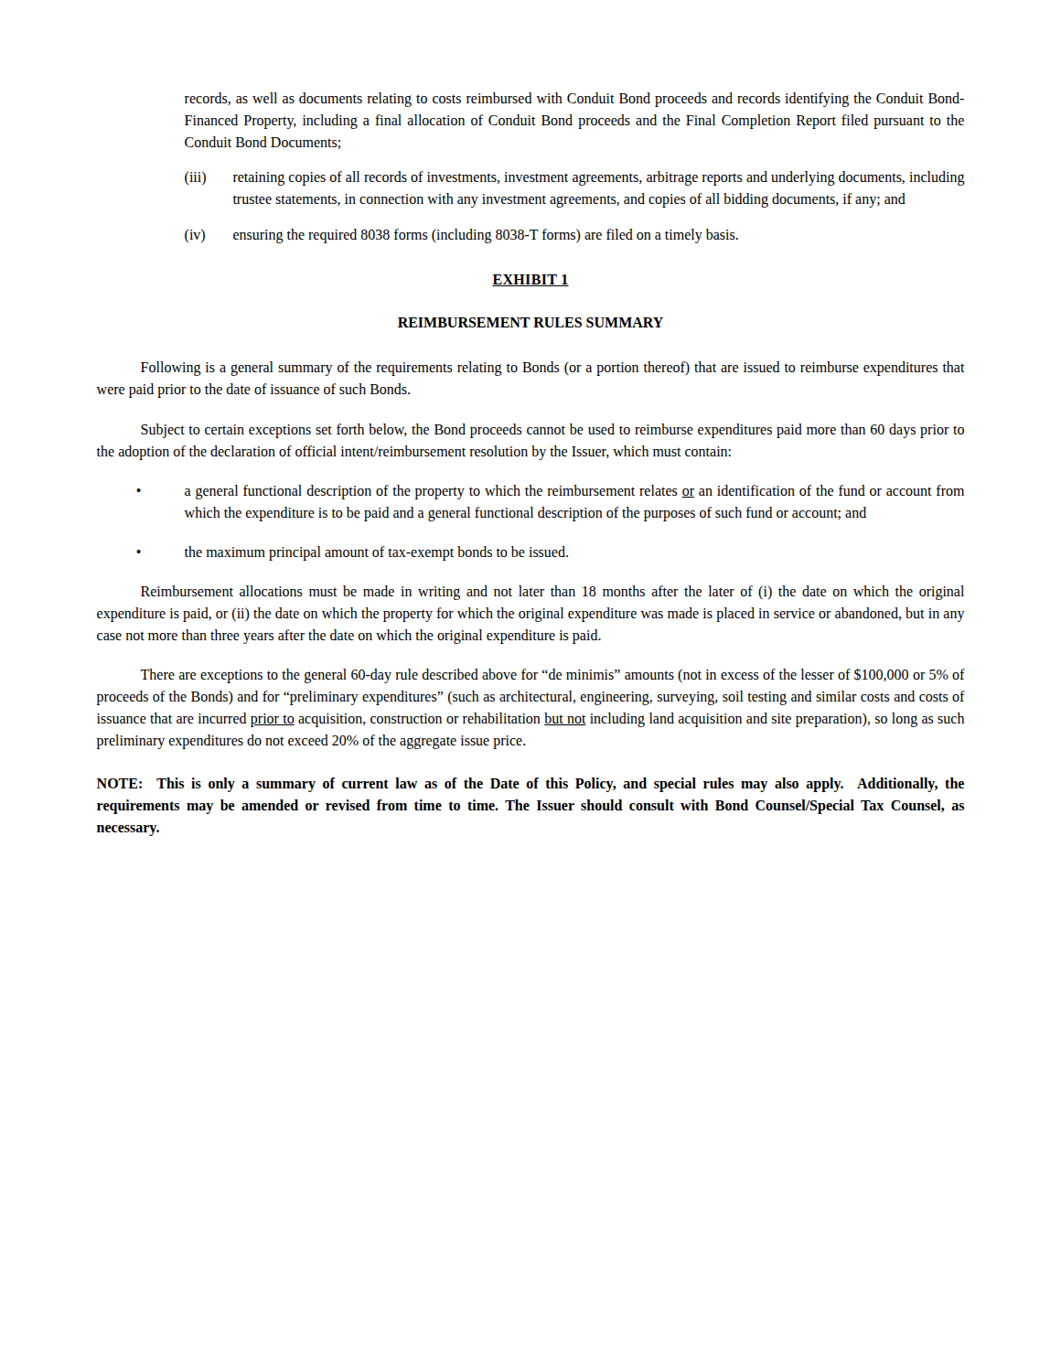records, as well as documents relating to costs reimbursed with Conduit Bond proceeds and records identifying the Conduit Bond-Financed Property, including a final allocation of Conduit Bond proceeds and the Final Completion Report filed pursuant to the Conduit Bond Documents;
(iii)
retaining copies of all records of investments, investment agreements, arbitrage reports and underlying documents, including trustee statements, in connection with any investment agreements, and copies of all bidding documents, if any; and
(iv)
ensuring the required 8038 forms (including 8038-T forms) are filed on a timely basis.
EXHIBIT 1
REIMBURSEMENT RULES SUMMARY
Following is a general summary of the requirements relating to Bonds (or a portion thereof) that are issued to reimburse expenditures that were paid prior to the date of issuance of such Bonds.
Subject to certain exceptions set forth below, the Bond proceeds cannot be used to reimburse expenditures paid more than 60 days prior to the adoption of the declaration of official intent/reimbursement resolution by the Issuer, which must contain:
• a general functional description of the property to which the reimbursement relates or an identification of the fund or account from which the expenditure is to be paid and a general functional description of the purposes of such fund or account; and
• the maximum principal amount of tax-exempt bonds to be issued.
Reimbursement allocations must be made in writing and not later than 18 months after the later of (i) the date on which the original expenditure is paid, or (ii) the date on which the property for which the original expenditure was made is placed in service or abandoned, but in any case not more than three years after the date on which the original expenditure is paid.
There are exceptions to the general 60-day rule described above for “de minimis” amounts (not in excess of the lesser of $100,000 or 5% of proceeds of the Bonds) and for “preliminary expenditures” (such as architectural, engineering, surveying, soil testing and similar costs and costs of issuance that are incurred prior to acquisition, construction or rehabilitation but not including land acquisition and site preparation), so long as such preliminary expenditures do not exceed 20% of the aggregate issue price.
NOTE: This is only a summary of current law as of the Date of this Policy, and special rules may also apply. Additionally, the requirements may be amended or revised from time to time. The Issuer should consult with Bond Counsel/Special Tax Counsel, as necessary.